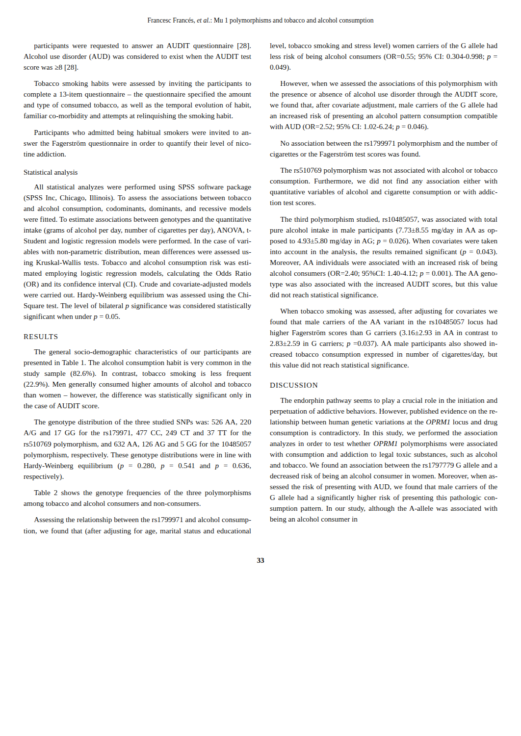Francesc Francés, et al.: Mu 1 polymorphisms and tobacco and alcohol consumption
participants were requested to answer an AUDIT questionnaire [28]. Alcohol use disorder (AUD) was considered to exist when the AUDIT test score was ≥8 [28].
Tobacco smoking habits were assessed by inviting the participants to complete a 13-item questionnaire – the questionnaire specified the amount and type of consumed tobacco, as well as the temporal evolution of habit, familiar co-morbidity and attempts at relinquishing the smoking habit.
Participants who admitted being habitual smokers were invited to answer the Fagerström questionnaire in order to quantify their level of nicotine addiction.
Statistical analysis
All statistical analyzes were performed using SPSS software package (SPSS Inc, Chicago, Illinois). To assess the associations between tobacco and alcohol consumption, codominants, dominants, and recessive models were fitted. To estimate associations between genotypes and the quantitative intake (grams of alcohol per day, number of cigarettes per day), ANOVA, t-Student and logistic regression models were performed. In the case of variables with non-parametric distribution, mean differences were assessed using Kruskal-Wallis tests. Tobacco and alcohol consumption risk was estimated employing logistic regression models, calculating the Odds Ratio (OR) and its confidence interval (CI). Crude and covariate-adjusted models were carried out. Hardy-Weinberg equilibrium was assessed using the Chi-Square test. The level of bilateral p significance was considered statistically significant when under p = 0.05.
Results
The general socio-demographic characteristics of our participants are presented in Table 1. The alcohol consumption habit is very common in the study sample (82.6%). In contrast, tobacco smoking is less frequent (22.9%). Men generally consumed higher amounts of alcohol and tobacco than women – however, the difference was statistically significant only in the case of AUDIT score.
The genotype distribution of the three studied SNPs was: 526 AA, 220 A/G and 17 GG for the rs179971, 477 CC, 249 CT and 37 TT for the rs510769 polymorphism, and 632 AA, 126 AG and 5 GG for the 10485057 polymorphism, respectively. These genotype distributions were in line with Hardy-Weinberg equilibrium (p = 0.280, p = 0.541 and p = 0.636, respectively).
Table 2 shows the genotype frequencies of the three polymorphisms among tobacco and alcohol consumers and non-consumers.
Assessing the relationship between the rs1799971 and alcohol consumption, we found that (after adjusting for age, marital status and educational level, tobacco smoking and stress level) women carriers of the G allele had less risk of being alcohol consumers (OR=0.55; 95% CI: 0.304-0.998; p = 0.049).
However, when we assessed the associations of this polymorphism with the presence or absence of alcohol use disorder through the AUDIT score, we found that, after covariate adjustment, male carriers of the G allele had an increased risk of presenting an alcohol pattern consumption compatible with AUD (OR=2.52; 95% CI: 1.02-6.24; p = 0.046).
No association between the rs1799971 polymorphism and the number of cigarettes or the Fagerström test scores was found.
The rs510769 polymorphism was not associated with alcohol or tobacco consumption. Furthermore, we did not find any association either with quantitative variables of alcohol and cigarette consumption or with addiction test scores.
The third polymorphism studied, rs10485057, was associated with total pure alcohol intake in male participants (7.73±8.55 mg/day in AA as opposed to 4.93±5.80 mg/day in AG; p = 0.026). When covariates were taken into account in the analysis, the results remained significant (p = 0.043). Moreover, AA individuals were associated with an increased risk of being alcohol consumers (OR=2.40; 95%CI: 1.40-4.12; p = 0.001). The AA genotype was also associated with the increased AUDIT scores, but this value did not reach statistical significance.
When tobacco smoking was assessed, after adjusting for covariates we found that male carriers of the AA variant in the rs10485057 locus had higher Fagerström scores than G carriers (3.16±2.93 in AA in contrast to 2.83±2.59 in G carriers; p =0.037). AA male participants also showed increased tobacco consumption expressed in number of cigarettes/day, but this value did not reach statistical significance.
Discussion
The endorphin pathway seems to play a crucial role in the initiation and perpetuation of addictive behaviors. However, published evidence on the relationship between human genetic variations at the OPRM1 locus and drug consumption is contradictory. In this study, we performed the association analyzes in order to test whether OPRM1 polymorphisms were associated with consumption and addiction to legal toxic substances, such as alcohol and tobacco. We found an association between the rs1797779 G allele and a decreased risk of being an alcohol consumer in women. Moreover, when assessed the risk of presenting with AUD, we found that male carriers of the G allele had a significantly higher risk of presenting this pathologic consumption pattern. In our study, although the A-allele was associated with being an alcohol consumer in
33